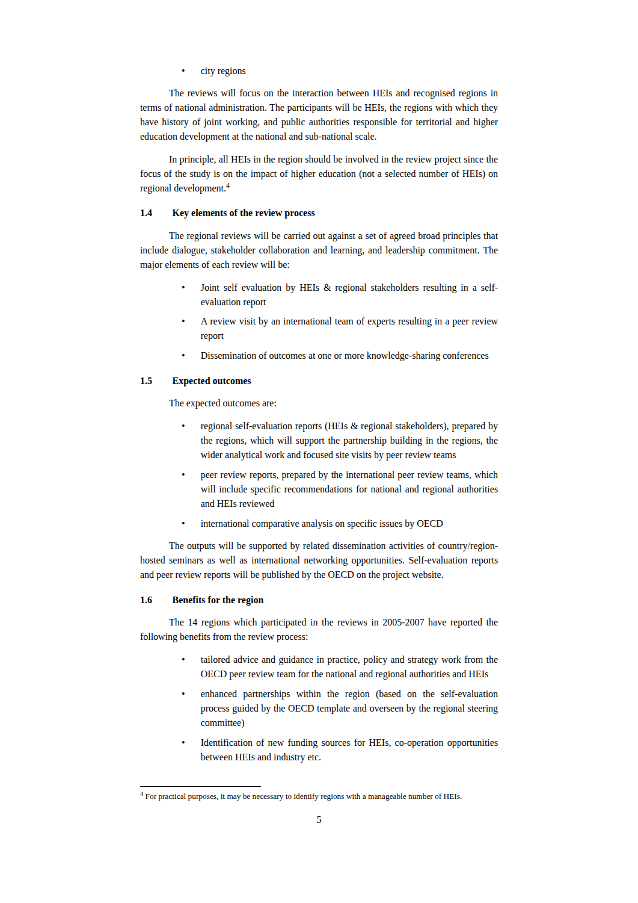city regions
The reviews will focus on the interaction between HEIs and recognised regions in terms of national administration. The participants will be HEIs, the regions with which they have history of joint working, and public authorities responsible for territorial and higher education development at the national and sub-national scale.
In principle, all HEIs in the region should be involved in the review project since the focus of the study is on the impact of higher education (not a selected number of HEIs) on regional development.4
1.4 Key elements of the review process
The regional reviews will be carried out against a set of agreed broad principles that include dialogue, stakeholder collaboration and learning, and leadership commitment. The major elements of each review will be:
Joint self evaluation by HEIs & regional stakeholders resulting in a self-evaluation report
A review visit by an international team of experts resulting in a peer review report
Dissemination of outcomes at one or more knowledge-sharing conferences
1.5 Expected outcomes
The expected outcomes are:
regional self-evaluation reports (HEIs & regional stakeholders), prepared by the regions, which will support the partnership building in the regions, the wider analytical work and focused site visits by peer review teams
peer review reports, prepared by the international peer review teams, which will include specific recommendations for national and regional authorities and HEIs reviewed
international comparative analysis on specific issues by OECD
The outputs will be supported by related dissemination activities of country/region-hosted seminars as well as international networking opportunities. Self-evaluation reports and peer review reports will be published by the OECD on the project website.
1.6 Benefits for the region
The 14 regions which participated in the reviews in 2005-2007 have reported the following benefits from the review process:
tailored advice and guidance in practice, policy and strategy work from the OECD peer review team for the national and regional authorities and HEIs
enhanced partnerships within the region (based on the self-evaluation process guided by the OECD template and overseen by the regional steering committee)
Identification of new funding sources for HEIs, co-operation opportunities between HEIs and industry etc.
4 For practical purposes, it may be necessary to identify regions with a manageable number of HEIs.
5